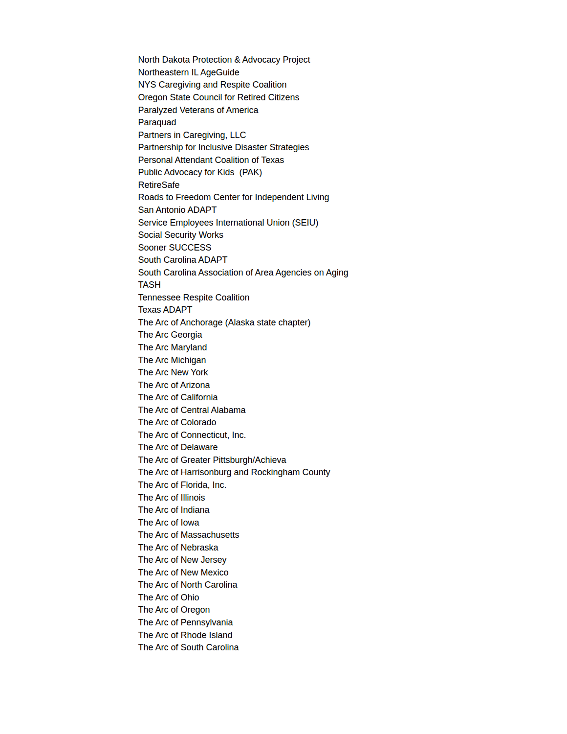North Dakota Protection & Advocacy Project
Northeastern IL AgeGuide
NYS Caregiving and Respite Coalition
Oregon State Council for Retired Citizens
Paralyzed Veterans of America
Paraquad
Partners in Caregiving, LLC
Partnership for Inclusive Disaster Strategies
Personal Attendant Coalition of Texas
Public Advocacy for Kids (PAK)
RetireSafe
Roads to Freedom Center for Independent Living
San Antonio ADAPT
Service Employees International Union (SEIU)
Social Security Works
Sooner SUCCESS
South Carolina ADAPT
South Carolina Association of Area Agencies on Aging
TASH
Tennessee Respite Coalition
Texas ADAPT
The Arc of Anchorage (Alaska state chapter)
The Arc Georgia
The Arc Maryland
The Arc Michigan
The Arc New York
The Arc of Arizona
The Arc of California
The Arc of Central Alabama
The Arc of Colorado
The Arc of Connecticut, Inc.
The Arc of Delaware
The Arc of Greater Pittsburgh/Achieva
The Arc of Harrisonburg and Rockingham County
The Arc of Florida, Inc.
The Arc of Illinois
The Arc of Indiana
The Arc of Iowa
The Arc of Massachusetts
The Arc of Nebraska
The Arc of New Jersey
The Arc of New Mexico
The Arc of North Carolina
The Arc of Ohio
The Arc of Oregon
The Arc of Pennsylvania
The Arc of Rhode Island
The Arc of South Carolina